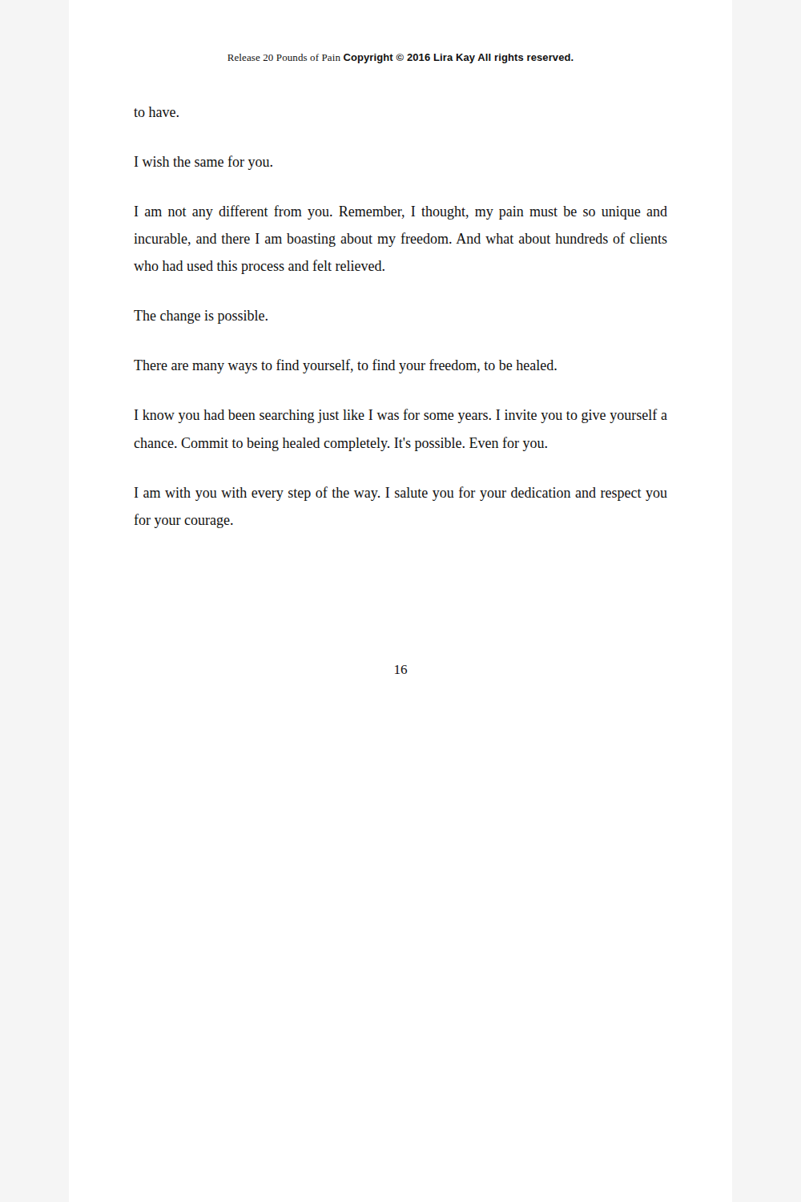Release 20 Pounds of Pain Copyright © 2016 Lira Kay All rights reserved.
to have.
I wish the same for you.
I am not any different from you. Remember, I thought, my pain must be so unique and incurable, and there I am boasting about my freedom. And what about hundreds of clients who had used this process and felt relieved.
The change is possible.
There are many ways to find yourself, to find your freedom, to be healed.
I know you had been searching just like I was for some years. I invite you to give yourself a chance. Commit to being healed completely. It's possible. Even for you.
I am with you with every step of the way. I salute you for your dedication and respect you for your courage.
16